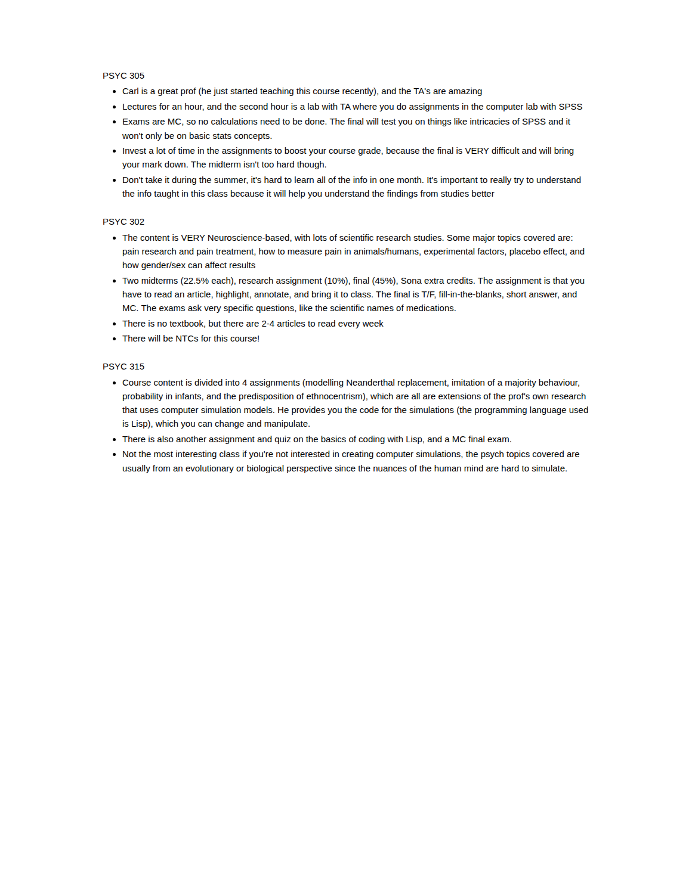PSYC 305
Carl is a great prof (he just started teaching this course recently), and the TA's are amazing
Lectures for an hour, and the second hour is a lab with TA where you do assignments in the computer lab with SPSS
Exams are MC, so no calculations need to be done. The final will test you on things like intricacies of SPSS and it won't only be on basic stats concepts.
Invest a lot of time in the assignments to boost your course grade, because the final is VERY difficult and will bring your mark down. The midterm isn't too hard though.
Don't take it during the summer, it's hard to learn all of the info in one month. It's important to really try to understand the info taught in this class because it will help you understand the findings from studies better
PSYC 302
The content is VERY Neuroscience-based, with lots of scientific research studies. Some major topics covered are: pain research and pain treatment, how to measure pain in animals/humans, experimental factors, placebo effect, and how gender/sex can affect results
Two midterms (22.5% each), research assignment (10%), final (45%), Sona extra credits. The assignment is that you have to read an article, highlight, annotate, and bring it to class. The final is T/F, fill-in-the-blanks, short answer, and MC. The exams ask very specific questions, like the scientific names of medications.
There is no textbook, but there are 2-4 articles to read every week
There will be NTCs for this course!
PSYC 315
Course content is divided into 4 assignments (modelling Neanderthal replacement, imitation of a majority behaviour, probability in infants, and the predisposition of ethnocentrism), which are all are extensions of the prof's own research that uses computer simulation models. He provides you the code for the simulations (the programming language used is Lisp), which you can change and manipulate.
There is also another assignment and quiz on the basics of coding with Lisp, and a MC final exam.
Not the most interesting class if you're not interested in creating computer simulations, the psych topics covered are usually from an evolutionary or biological perspective since the nuances of the human mind are hard to simulate.